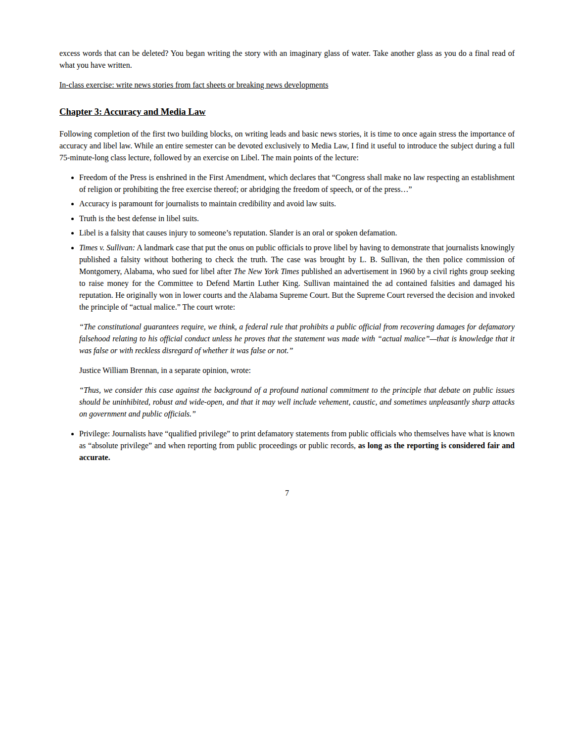excess words that can be deleted? You began writing the story with an imaginary glass of water. Take another glass as you do a final read of what you have written.
In-class exercise: write news stories from fact sheets or breaking news developments
Chapter 3: Accuracy and Media Law
Following completion of the first two building blocks, on writing leads and basic news stories, it is time to once again stress the importance of accuracy and libel law. While an entire semester can be devoted exclusively to Media Law, I find it useful to introduce the subject during a full 75-minute-long class lecture, followed by an exercise on Libel. The main points of the lecture:
Freedom of the Press is enshrined in the First Amendment, which declares that “Congress shall make no law respecting an establishment of religion or prohibiting the free exercise thereof; or abridging the freedom of speech, or of the press…”
Accuracy is paramount for journalists to maintain credibility and avoid law suits.
Truth is the best defense in libel suits.
Libel is a falsity that causes injury to someone’s reputation. Slander is an oral or spoken defamation.
Times v. Sullivan: A landmark case that put the onus on public officials to prove libel by having to demonstrate that journalists knowingly published a falsity without bothering to check the truth. The case was brought by L. B. Sullivan, the then police commission of Montgomery, Alabama, who sued for libel after The New York Times published an advertisement in 1960 by a civil rights group seeking to raise money for the Committee to Defend Martin Luther King. Sullivan maintained the ad contained falsities and damaged his reputation. He originally won in lower courts and the Alabama Supreme Court. But the Supreme Court reversed the decision and invoked the principle of “actual malice.” The court wrote:
“The constitutional guarantees require, we think, a federal rule that prohibits a public official from recovering damages for defamatory falsehood relating to his official conduct unless he proves that the statement was made with “actual malice”—that is knowledge that it was false or with reckless disregard of whether it was false or not.”
Justice William Brennan, in a separate opinion, wrote:
“Thus, we consider this case against the background of a profound national commitment to the principle that debate on public issues should be uninhibited, robust and wide-open, and that it may well include vehement, caustic, and sometimes unpleasantly sharp attacks on government and public officials.”
Privilege: Journalists have “qualified privilege” to print defamatory statements from public officials who themselves have what is known as “absolute privilege” and when reporting from public proceedings or public records, as long as the reporting is considered fair and accurate.
7